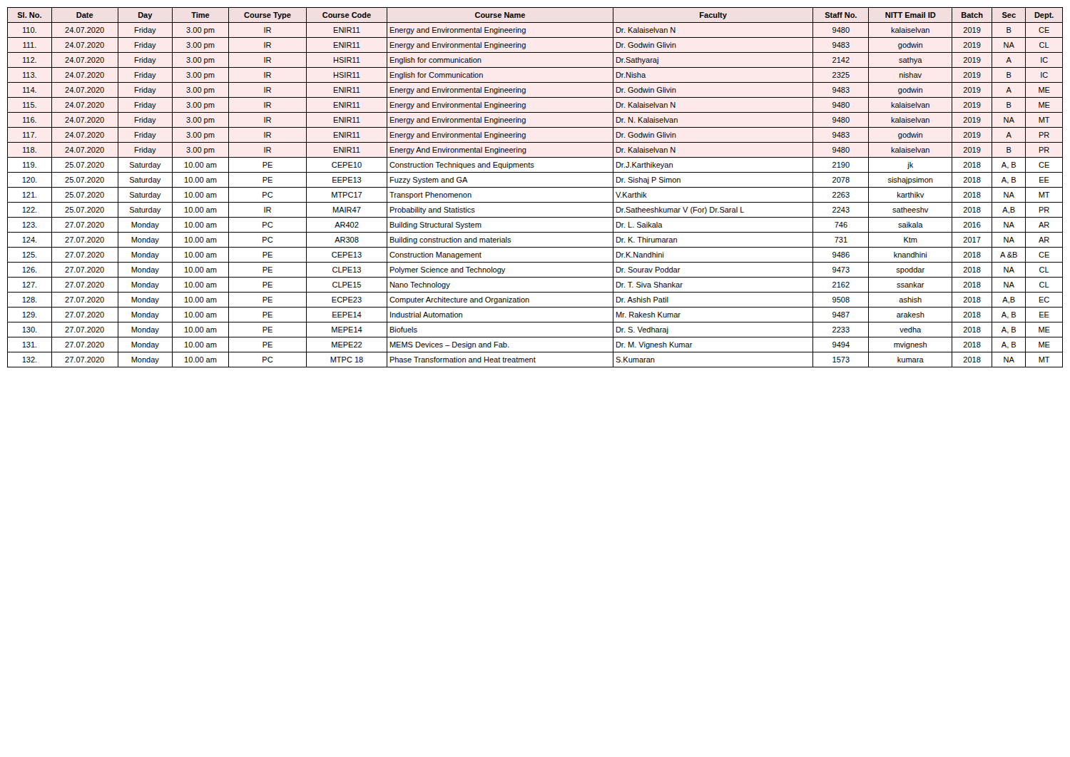| Sl. No. | Date | Day | Time | Course Type | Course Code | Course Name | Faculty | Staff No. | NITT Email ID | Batch | Sec | Dept. |
| --- | --- | --- | --- | --- | --- | --- | --- | --- | --- | --- | --- | --- |
| 110. | 24.07.2020 | Friday | 3.00 pm | IR | ENIR11 | Energy and Environmental Engineering | Dr. Kalaiselvan N | 9480 | kalaiselvan | 2019 | B | CE |
| 111. | 24.07.2020 | Friday | 3.00 pm | IR | ENIR11 | Energy and Environmental Engineering | Dr. Godwin Glivin | 9483 | godwin | 2019 | NA | CL |
| 112. | 24.07.2020 | Friday | 3.00 pm | IR | HSIR11 | English for communication | Dr.Sathyaraj | 2142 | sathya | 2019 | A | IC |
| 113. | 24.07.2020 | Friday | 3.00 pm | IR | HSIR11 | English for Communication | Dr.Nisha | 2325 | nishav | 2019 | B | IC |
| 114. | 24.07.2020 | Friday | 3.00 pm | IR | ENIR11 | Energy and Environmental Engineering | Dr. Godwin Glivin | 9483 | godwin | 2019 | A | ME |
| 115. | 24.07.2020 | Friday | 3.00 pm | IR | ENIR11 | Energy and Environmental Engineering | Dr. Kalaiselvan N | 9480 | kalaiselvan | 2019 | B | ME |
| 116. | 24.07.2020 | Friday | 3.00 pm | IR | ENIR11 | Energy and Environmental Engineering | Dr. N. Kalaiselvan | 9480 | kalaiselvan | 2019 | NA | MT |
| 117. | 24.07.2020 | Friday | 3.00 pm | IR | ENIR11 | Energy and Environmental Engineering | Dr. Godwin Glivin | 9483 | godwin | 2019 | A | PR |
| 118. | 24.07.2020 | Friday | 3.00 pm | IR | ENIR11 | Energy And Environmental Engineering | Dr. Kalaiselvan N | 9480 | kalaiselvan | 2019 | B | PR |
| 119. | 25.07.2020 | Saturday | 10.00 am | PE | CEPE10 | Construction Techniques and Equipments | Dr.J.Karthikeyan | 2190 | jk | 2018 | A, B | CE |
| 120. | 25.07.2020 | Saturday | 10.00 am | PE | EEPE13 | Fuzzy System and GA | Dr. Sishaj P Simon | 2078 | sishajpsimon | 2018 | A, B | EE |
| 121. | 25.07.2020 | Saturday | 10.00 am | PC | MTPC17 | Transport Phenomenon | V.Karthik | 2263 | karthikv | 2018 | NA | MT |
| 122. | 25.07.2020 | Saturday | 10.00 am | IR | MAIR47 | Probability and Statistics | Dr.Satheeshkumar V (For) Dr.Saral L | 2243 | satheeshv | 2018 | A,B | PR |
| 123. | 27.07.2020 | Monday | 10.00 am | PC | AR402 | Building Structural System | Dr. L. Saikala | 746 | saikala | 2016 | NA | AR |
| 124. | 27.07.2020 | Monday | 10.00 am | PC | AR308 | Building construction and materials | Dr. K. Thirumaran | 731 | Ktm | 2017 | NA | AR |
| 125. | 27.07.2020 | Monday | 10.00 am | PE | CEPE13 | Construction Management | Dr.K.Nandhini | 9486 | knandhini | 2018 | A &B | CE |
| 126. | 27.07.2020 | Monday | 10.00 am | PE | CLPE13 | Polymer Science and Technology | Dr. Sourav Poddar | 9473 | spoddar | 2018 | NA | CL |
| 127. | 27.07.2020 | Monday | 10.00 am | PE | CLPE15 | Nano Technology | Dr. T. Siva Shankar | 2162 | ssankar | 2018 | NA | CL |
| 128. | 27.07.2020 | Monday | 10.00 am | PE | ECPE23 | Computer Architecture and Organization | Dr. Ashish Patil | 9508 | ashish | 2018 | A,B | EC |
| 129. | 27.07.2020 | Monday | 10.00 am | PE | EEPE14 | Industrial Automation | Mr. Rakesh Kumar | 9487 | arakesh | 2018 | A, B | EE |
| 130. | 27.07.2020 | Monday | 10.00 am | PE | MEPE14 | Biofuels | Dr. S. Vedharaj | 2233 | vedha | 2018 | A, B | ME |
| 131. | 27.07.2020 | Monday | 10.00 am | PE | MEPE22 | MEMS Devices – Design and Fab. | Dr. M. Vignesh Kumar | 9494 | mvignesh | 2018 | A, B | ME |
| 132. | 27.07.2020 | Monday | 10.00 am | PC | MTPC 18 | Phase Transformation and Heat treatment | S.Kumaran | 1573 | kumara | 2018 | NA | MT |